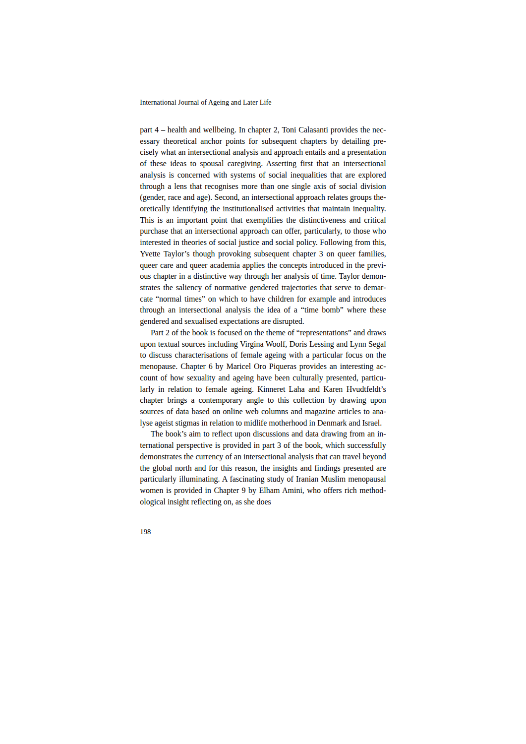International Journal of Ageing and Later Life
part 4 – health and wellbeing. In chapter 2, Toni Calasanti provides the necessary theoretical anchor points for subsequent chapters by detailing precisely what an intersectional analysis and approach entails and a presentation of these ideas to spousal caregiving. Asserting first that an intersectional analysis is concerned with systems of social inequalities that are explored through a lens that recognises more than one single axis of social division (gender, race and age). Second, an intersectional approach relates groups theoretically identifying the institutionalised activities that maintain inequality. This is an important point that exemplifies the distinctiveness and critical purchase that an intersectional approach can offer, particularly, to those who interested in theories of social justice and social policy. Following from this, Yvette Taylor’s though provoking subsequent chapter 3 on queer families, queer care and queer academia applies the concepts introduced in the previous chapter in a distinctive way through her analysis of time. Taylor demonstrates the saliency of normative gendered trajectories that serve to demarcate “normal times” on which to have children for example and introduces through an intersectional analysis the idea of a “time bomb” where these gendered and sexualised expectations are disrupted.
Part 2 of the book is focused on the theme of “representations” and draws upon textual sources including Virgina Woolf, Doris Lessing and Lynn Segal to discuss characterisations of female ageing with a particular focus on the menopause. Chapter 6 by Maricel Oro Piqueras provides an interesting account of how sexuality and ageing have been culturally presented, particularly in relation to female ageing. Kinneret Laha and Karen Hvudtfeldt’s chapter brings a contemporary angle to this collection by drawing upon sources of data based on online web columns and magazine articles to analyse ageist stigmas in relation to midlife motherhood in Denmark and Israel.
The book’s aim to reflect upon discussions and data drawing from an international perspective is provided in part 3 of the book, which successfully demonstrates the currency of an intersectional analysis that can travel beyond the global north and for this reason, the insights and findings presented are particularly illuminating. A fascinating study of Iranian Muslim menopausal women is provided in Chapter 9 by Elham Amini, who offers rich methodological insight reflecting on, as she does
198